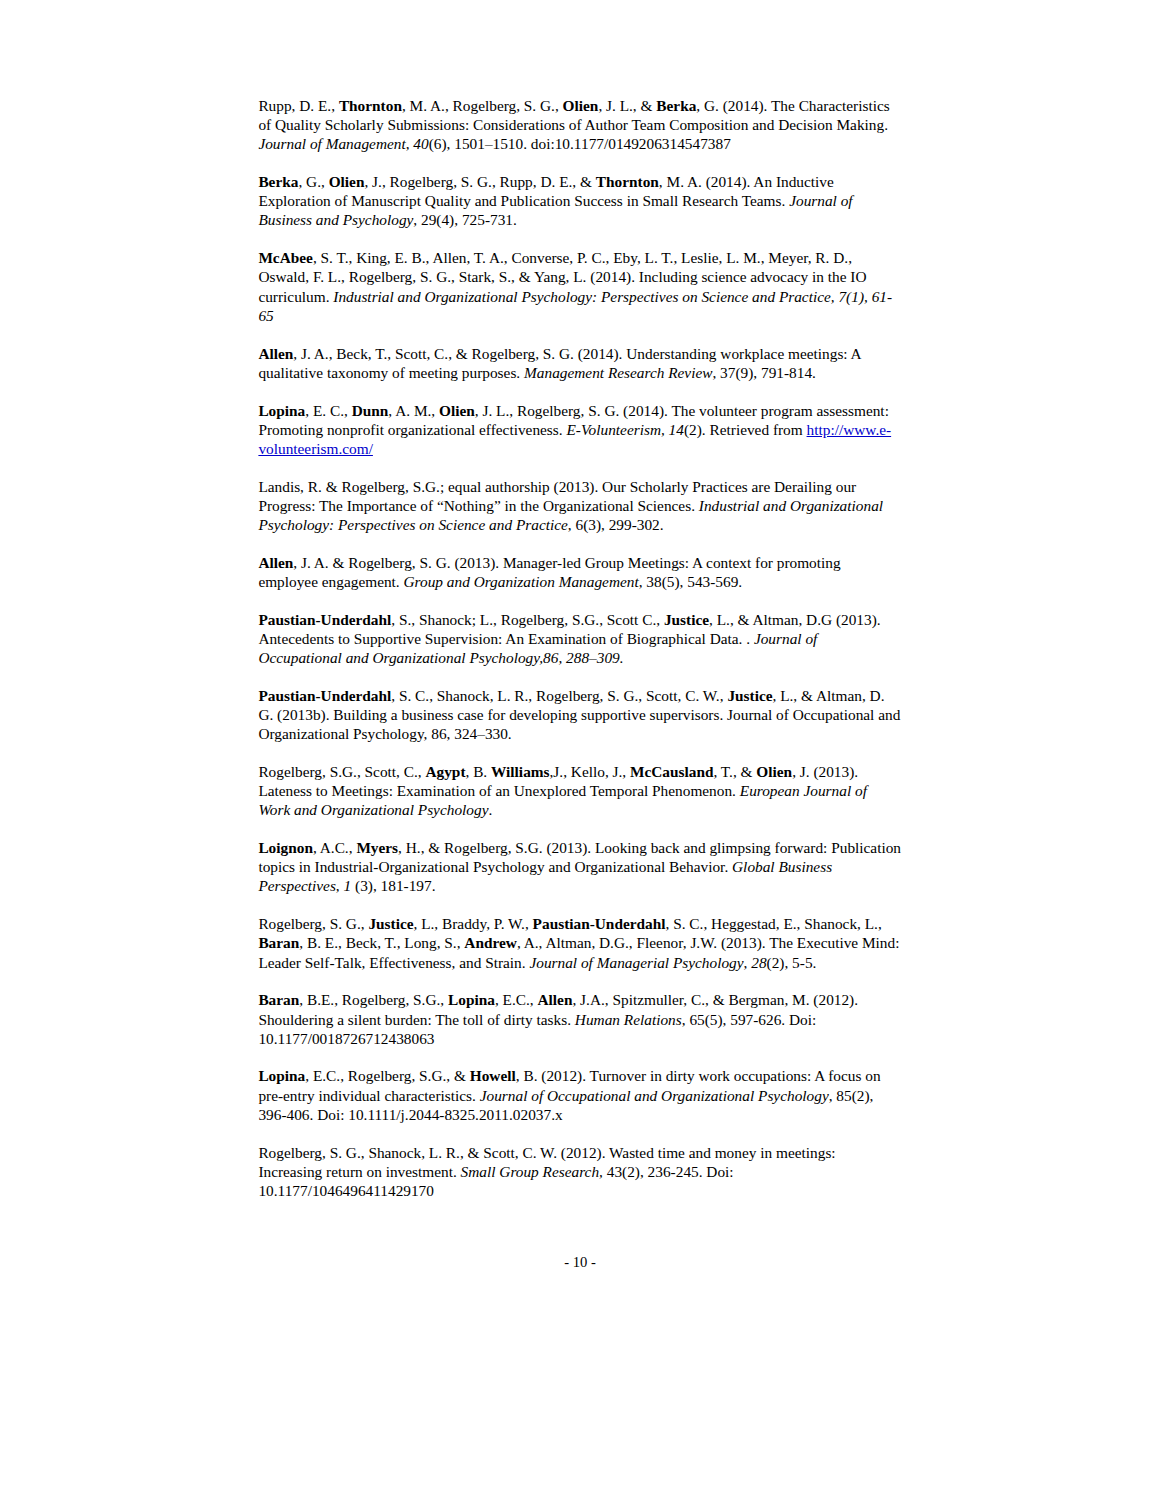Rupp, D. E., Thornton, M. A., Rogelberg, S. G., Olien, J. L., & Berka, G. (2014). The Characteristics of Quality Scholarly Submissions: Considerations of Author Team Composition and Decision Making. Journal of Management, 40(6), 1501–1510. doi:10.1177/0149206314547387
Berka, G., Olien, J., Rogelberg, S. G., Rupp, D. E., & Thornton, M. A. (2014). An Inductive Exploration of Manuscript Quality and Publication Success in Small Research Teams. Journal of Business and Psychology, 29(4), 725-731.
McAbee, S. T., King, E. B., Allen, T. A., Converse, P. C., Eby, L. T., Leslie, L. M., Meyer, R. D., Oswald, F. L., Rogelberg, S. G., Stark, S., & Yang, L. (2014). Including science advocacy in the IO curriculum. Industrial and Organizational Psychology: Perspectives on Science and Practice, 7(1), 61-65
Allen, J. A., Beck, T., Scott, C., & Rogelberg, S. G. (2014). Understanding workplace meetings: A qualitative taxonomy of meeting purposes. Management Research Review, 37(9), 791-814.
Lopina, E. C., Dunn, A. M., Olien, J. L., Rogelberg, S. G. (2014). The volunteer program assessment: Promoting nonprofit organizational effectiveness. E-Volunteerism, 14(2). Retrieved from http://www.e-volunteerism.com/
Landis, R. & Rogelberg, S.G.; equal authorship (2013). Our Scholarly Practices are Derailing our Progress: The Importance of “Nothing” in the Organizational Sciences. Industrial and Organizational Psychology: Perspectives on Science and Practice, 6(3), 299-302.
Allen, J. A. & Rogelberg, S. G. (2013). Manager-led Group Meetings: A context for promoting employee engagement. Group and Organization Management, 38(5), 543-569.
Paustian-Underdahl, S., Shanock; L., Rogelberg, S.G., Scott C., Justice, L., & Altman, D.G (2013). Antecedents to Supportive Supervision: An Examination of Biographical Data. . Journal of Occupational and Organizational Psychology,86, 288–309.
Paustian-Underdahl, S. C., Shanock, L. R., Rogelberg, S. G., Scott, C. W., Justice, L., & Altman, D. G. (2013b). Building a business case for developing supportive supervisors. Journal of Occupational and Organizational Psychology, 86, 324–330.
Rogelberg, S.G., Scott, C., Agypt, B. Williams,J., Kello, J., McCausland, T., & Olien, J. (2013). Lateness to Meetings: Examination of an Unexplored Temporal Phenomenon. European Journal of Work and Organizational Psychology.
Loignon, A.C., Myers, H., & Rogelberg, S.G. (2013). Looking back and glimpsing forward: Publication topics in Industrial-Organizational Psychology and Organizational Behavior. Global Business Perspectives, 1 (3), 181-197.
Rogelberg, S. G., Justice, L., Braddy, P. W., Paustian-Underdahl, S. C., Heggestad, E., Shanock, L., Baran, B. E., Beck, T., Long, S., Andrew, A., Altman, D.G., Fleenor, J.W. (2013). The Executive Mind: Leader Self-Talk, Effectiveness, and Strain. Journal of Managerial Psychology, 28(2), 5-5.
Baran, B.E., Rogelberg, S.G., Lopina, E.C., Allen, J.A., Spitzmuller, C., & Bergman, M. (2012). Shouldering a silent burden: The toll of dirty tasks. Human Relations, 65(5), 597-626. Doi: 10.1177/0018726712438063
Lopina, E.C., Rogelberg, S.G., & Howell, B. (2012). Turnover in dirty work occupations: A focus on pre-entry individual characteristics. Journal of Occupational and Organizational Psychology, 85(2), 396-406. Doi: 10.1111/j.2044-8325.2011.02037.x
Rogelberg, S. G., Shanock, L. R., & Scott, C. W. (2012). Wasted time and money in meetings: Increasing return on investment. Small Group Research, 43(2), 236-245. Doi: 10.1177/1046496411429170
- 10 -